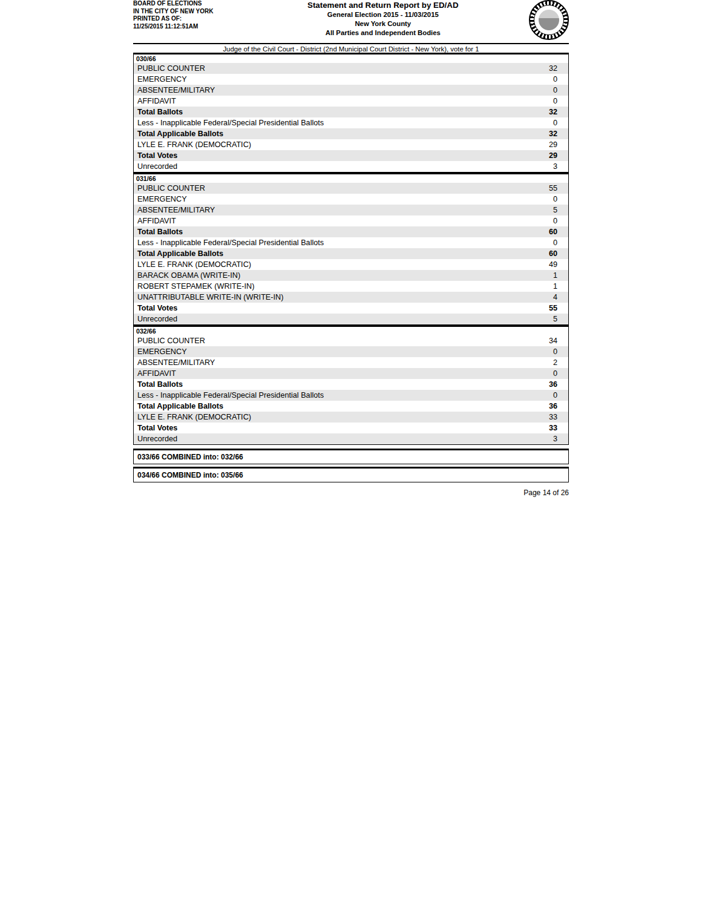BOARD OF ELECTIONS
IN THE CITY OF NEW YORK
PRINTED AS OF:
11/25/2015 11:12:51AM
Statement and Return Report by ED/AD
General Election 2015 - 11/03/2015
New York County
All Parties and Independent Bodies
Judge of the Civil Court - District (2nd Municipal Court District - New York), vote for 1
030/66
| PUBLIC COUNTER | 32 |
| EMERGENCY | 0 |
| ABSENTEE/MILITARY | 0 |
| AFFIDAVIT | 0 |
| Total Ballots | 32 |
| Less - Inapplicable Federal/Special Presidential Ballots | 0 |
| Total Applicable Ballots | 32 |
| LYLE E. FRANK (DEMOCRATIC) | 29 |
| Total Votes | 29 |
| Unrecorded | 3 |
031/66
| PUBLIC COUNTER | 55 |
| EMERGENCY | 0 |
| ABSENTEE/MILITARY | 5 |
| AFFIDAVIT | 0 |
| Total Ballots | 60 |
| Less - Inapplicable Federal/Special Presidential Ballots | 0 |
| Total Applicable Ballots | 60 |
| LYLE E. FRANK (DEMOCRATIC) | 49 |
| BARACK OBAMA (WRITE-IN) | 1 |
| ROBERT STEPAMEK (WRITE-IN) | 1 |
| UNATTRIBUTABLE WRITE-IN (WRITE-IN) | 4 |
| Total Votes | 55 |
| Unrecorded | 5 |
032/66
| PUBLIC COUNTER | 34 |
| EMERGENCY | 0 |
| ABSENTEE/MILITARY | 2 |
| AFFIDAVIT | 0 |
| Total Ballots | 36 |
| Less - Inapplicable Federal/Special Presidential Ballots | 0 |
| Total Applicable Ballots | 36 |
| LYLE E. FRANK (DEMOCRATIC) | 33 |
| Total Votes | 33 |
| Unrecorded | 3 |
033/66 COMBINED into: 032/66
034/66 COMBINED into: 035/66
Page 14 of 26